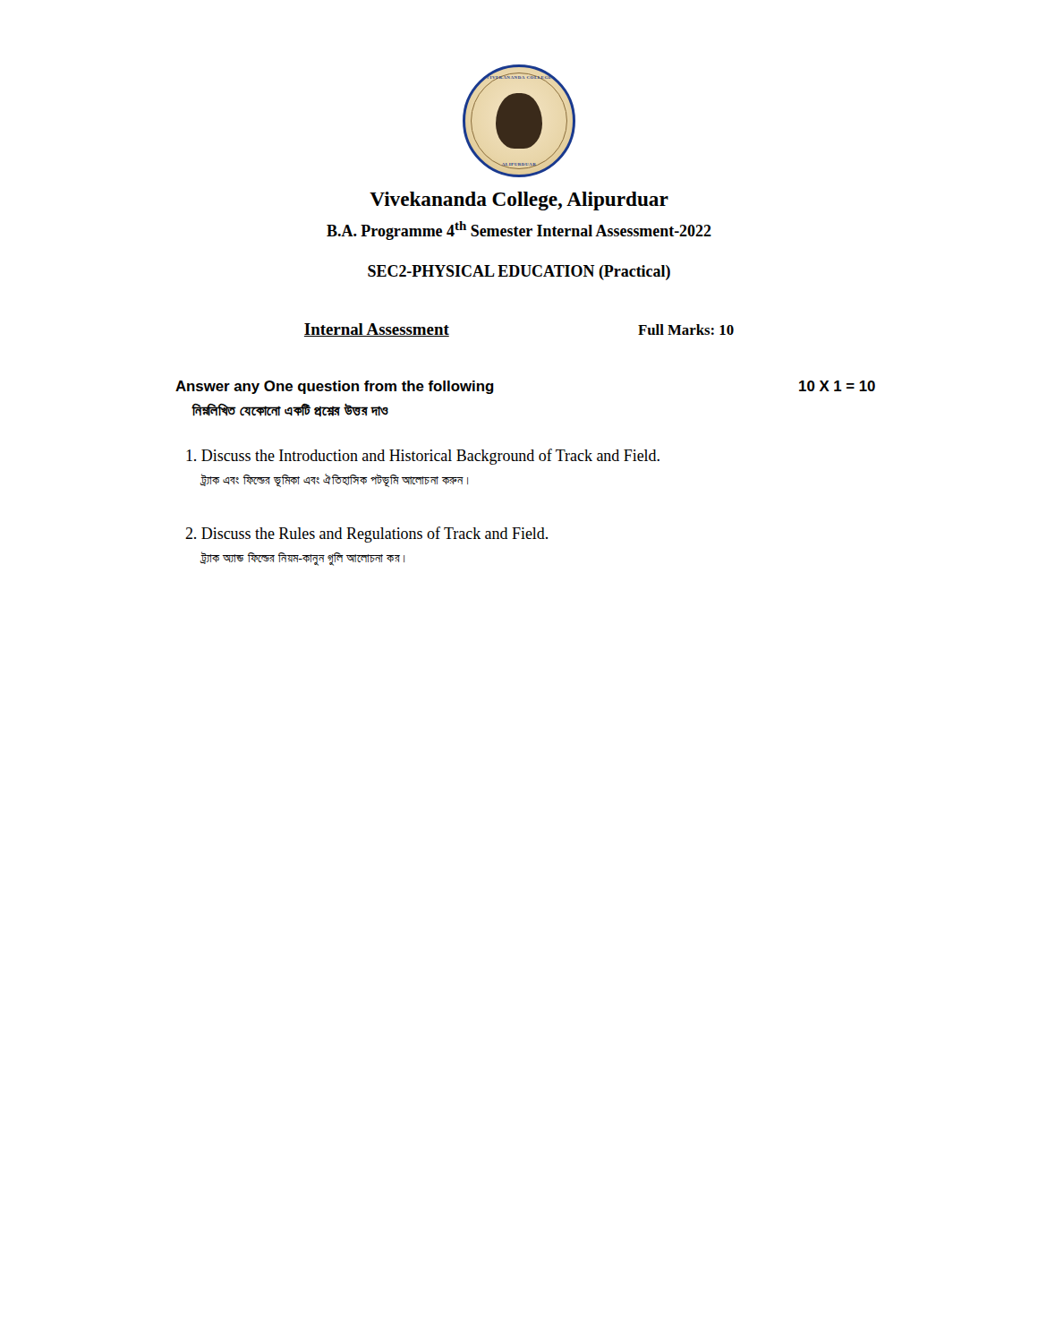VIVEKANANDA COLLEGE ALIPURDUAR
Vivekananda College, Alipurduar
B.A. Programme 4th Semester Internal Assessment-2022
SEC2-PHYSICAL EDUCATION (Practical)
Internal Assessment Full Marks: 10
Answer any One question from the following 10 X 1 = 10
নিম্নলিখিত যেকোনো একটি প্রশ্নের উত্তর দাও
Discuss the Introduction and Historical Background of Track and Field. ট্র্যাক এবং ফিল্ডের ভূমিকা এবং ঐতিহাসিক পটভূমি আলোচনা করুন।
Discuss the Rules and Regulations of Track and Field. ট্র্যাক অ্যান্ড ফিল্ডের নিয়ম-কানুন গুলি আলোচনা কর।